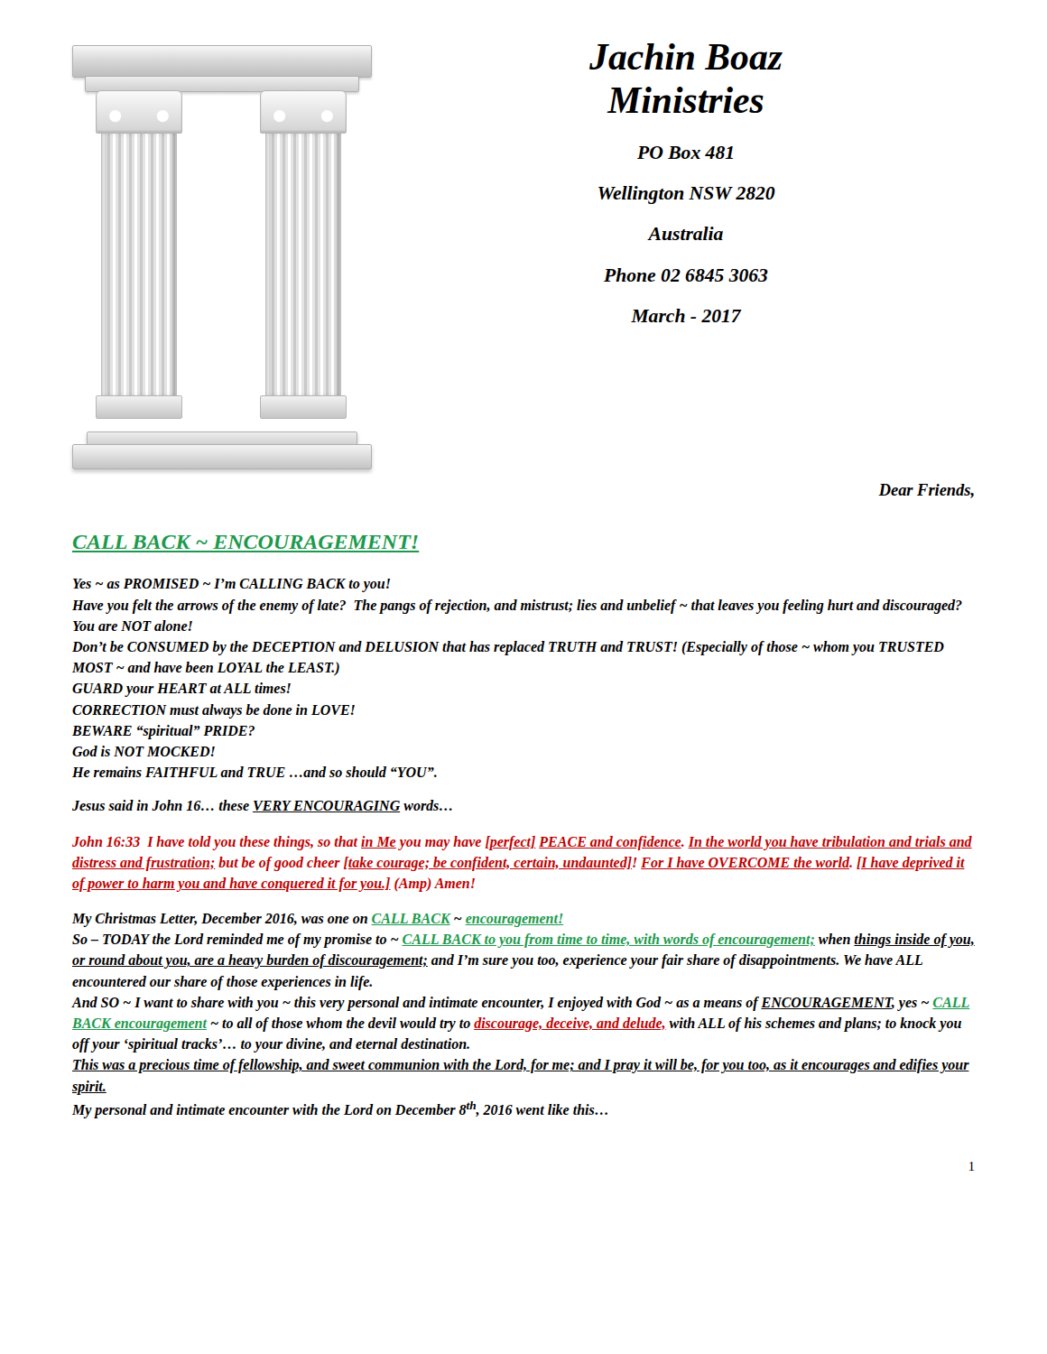Jachin Boaz
Ministries
PO Box 481
Wellington NSW 2820
Australia
Phone 02 6845 3063
March - 2017
Dear Friends,
CALL BACK ~ ENCOURAGEMENT!
Yes ~ as PROMISED ~ I’m CALLING BACK to you!
Have you felt the arrows of the enemy of late? The pangs of rejection, and mistrust; lies and unbelief ~ that leaves you feeling hurt and discouraged? You are NOT alone!
Don’t be CONSUMED by the DECEPTION and DELUSION that has replaced TRUTH and TRUST! (Especially of those ~ whom you TRUSTED MOST ~ and have been LOYAL the LEAST.)
GUARD your HEART at ALL times!
CORRECTION must always be done in LOVE!
BEWARE “spiritual” PRIDE?
God is NOT MOCKED!
He remains FAITHFUL and TRUE …and so should “YOU”.
Jesus said in John 16… these VERY ENCOURAGING words…
John 16:33 I have told you these things, so that in Me you may have [perfect] PEACE and confidence. In the world you have tribulation and trials and distress and frustration; but be of good cheer [take courage; be confident, certain, undaunted]! For I have OVERCOME the world. [I have deprived it of power to harm you and have conquered it for you.] (Amp) Amen!
My Christmas Letter, December 2016, was one on CALL BACK ~ encouragement!
So – TODAY the Lord reminded me of my promise to ~ CALL BACK to you from time to time, with words of encouragement; when things inside of you, or round about you, are a heavy burden of discouragement; and I’m sure you too, experience your fair share of disappointments. We have ALL encountered our share of those experiences in life.
And SO ~ I want to share with you ~ this very personal and intimate encounter, I enjoyed with God ~ as a means of ENCOURAGEMENT, yes ~ CALL BACK encouragement ~ to all of those whom the devil would try to discourage, deceive, and delude, with ALL of his schemes and plans; to knock you off your ‘spiritual tracks’… to your divine, and eternal destination.
This was a precious time of fellowship, and sweet communion with the Lord, for me; and I pray it will be, for you too, as it encourages and edifies your spirit.
My personal and intimate encounter with the Lord on December 8th, 2016 went like this…
1